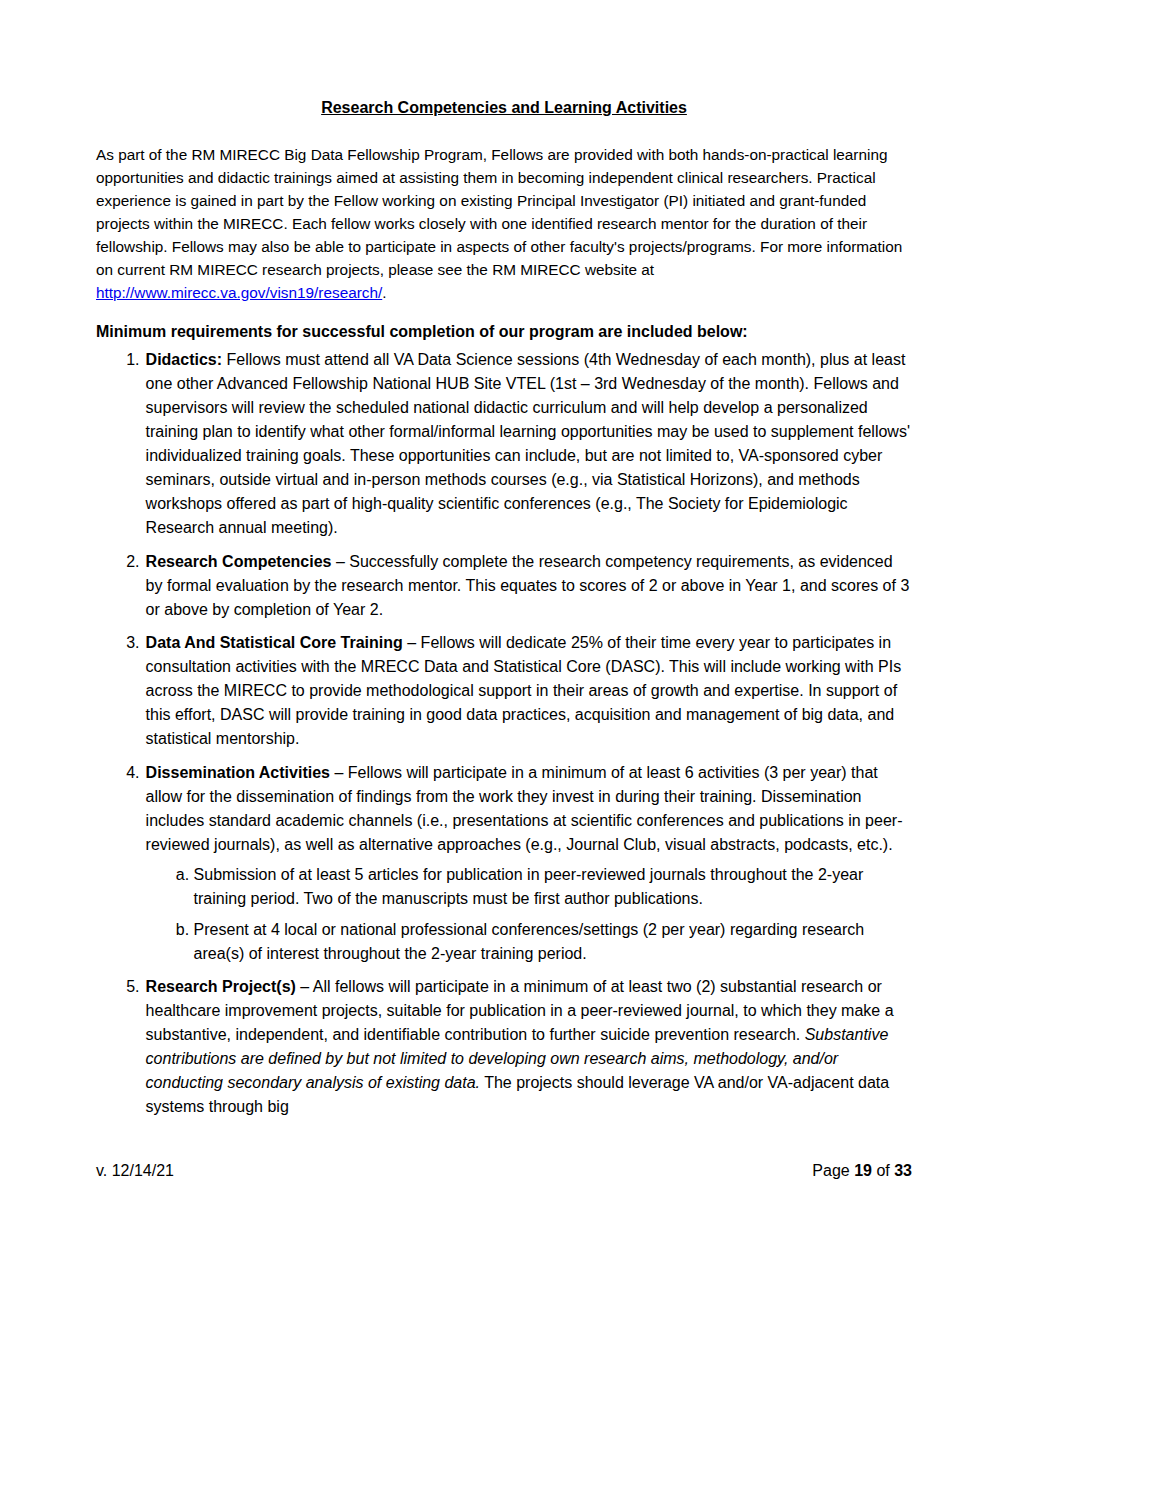Research Competencies and Learning Activities
As part of the RM MIRECC Big Data Fellowship Program, Fellows are provided with both hands-on-practical learning opportunities and didactic trainings aimed at assisting them in becoming independent clinical researchers. Practical experience is gained in part by the Fellow working on existing Principal Investigator (PI) initiated and grant-funded projects within the MIRECC. Each fellow works closely with one identified research mentor for the duration of their fellowship. Fellows may also be able to participate in aspects of other faculty's projects/programs. For more information on current RM MIRECC research projects, please see the RM MIRECC website at http://www.mirecc.va.gov/visn19/research/.
Minimum requirements for successful completion of our program are included below:
Didactics: Fellows must attend all VA Data Science sessions (4th Wednesday of each month), plus at least one other Advanced Fellowship National HUB Site VTEL (1st – 3rd Wednesday of the month). Fellows and supervisors will review the scheduled national didactic curriculum and will help develop a personalized training plan to identify what other formal/informal learning opportunities may be used to supplement fellows' individualized training goals. These opportunities can include, but are not limited to, VA-sponsored cyber seminars, outside virtual and in-person methods courses (e.g., via Statistical Horizons), and methods workshops offered as part of high-quality scientific conferences (e.g., The Society for Epidemiologic Research annual meeting).
Research Competencies – Successfully complete the research competency requirements, as evidenced by formal evaluation by the research mentor. This equates to scores of 2 or above in Year 1, and scores of 3 or above by completion of Year 2.
Data And Statistical Core Training – Fellows will dedicate 25% of their time every year to participates in consultation activities with the MRECC Data and Statistical Core (DASC). This will include working with PIs across the MIRECC to provide methodological support in their areas of growth and expertise. In support of this effort, DASC will provide training in good data practices, acquisition and management of big data, and statistical mentorship.
Dissemination Activities – Fellows will participate in a minimum of at least 6 activities (3 per year) that allow for the dissemination of findings from the work they invest in during their training. Dissemination includes standard academic channels (i.e., presentations at scientific conferences and publications in peer-reviewed journals), as well as alternative approaches (e.g., Journal Club, visual abstracts, podcasts, etc.).
Submission of at least 5 articles for publication in peer-reviewed journals throughout the 2-year training period. Two of the manuscripts must be first author publications.
Present at 4 local or national professional conferences/settings (2 per year) regarding research area(s) of interest throughout the 2-year training period.
Research Project(s) – All fellows will participate in a minimum of at least two (2) substantial research or healthcare improvement projects, suitable for publication in a peer-reviewed journal, to which they make a substantive, independent, and identifiable contribution to further suicide prevention research. Substantive contributions are defined by but not limited to developing own research aims, methodology, and/or conducting secondary analysis of existing data. The projects should leverage VA and/or VA-adjacent data systems through big
v. 12/14/21
Page 19 of 33